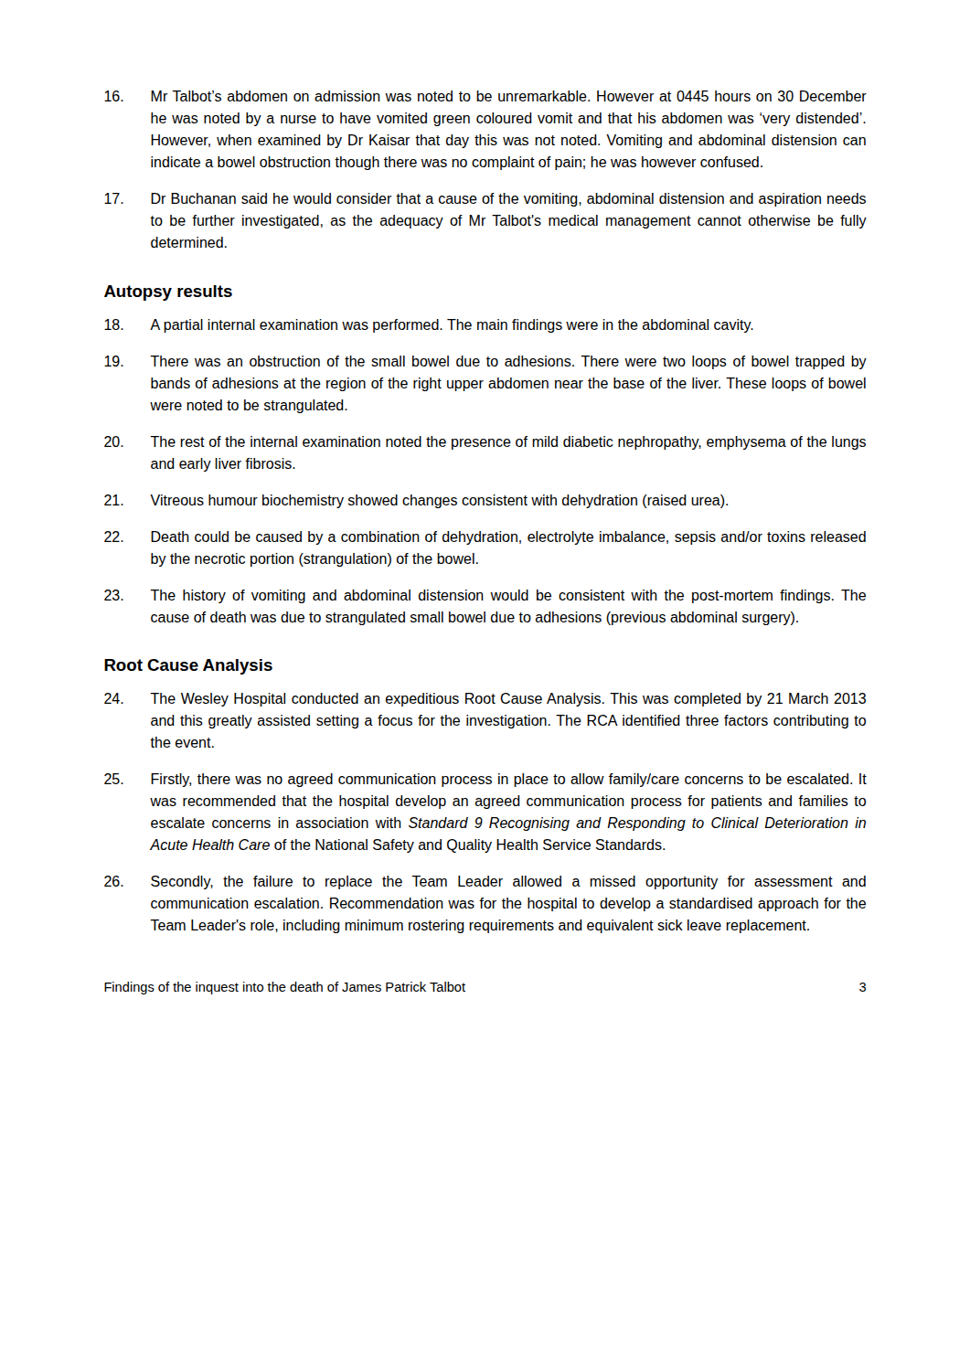16. Mr Talbot’s abdomen on admission was noted to be unremarkable. However at 0445 hours on 30 December he was noted by a nurse to have vomited green coloured vomit and that his abdomen was ‘very distended’. However, when examined by Dr Kaisar that day this was not noted. Vomiting and abdominal distension can indicate a bowel obstruction though there was no complaint of pain; he was however confused.
17. Dr Buchanan said he would consider that a cause of the vomiting, abdominal distension and aspiration needs to be further investigated, as the adequacy of Mr Talbot's medical management cannot otherwise be fully determined.
Autopsy results
18. A partial internal examination was performed. The main findings were in the abdominal cavity.
19. There was an obstruction of the small bowel due to adhesions. There were two loops of bowel trapped by bands of adhesions at the region of the right upper abdomen near the base of the liver. These loops of bowel were noted to be strangulated.
20. The rest of the internal examination noted the presence of mild diabetic nephropathy, emphysema of the lungs and early liver fibrosis.
21. Vitreous humour biochemistry showed changes consistent with dehydration (raised urea).
22. Death could be caused by a combination of dehydration, electrolyte imbalance, sepsis and/or toxins released by the necrotic portion (strangulation) of the bowel.
23. The history of vomiting and abdominal distension would be consistent with the post-mortem findings. The cause of death was due to strangulated small bowel due to adhesions (previous abdominal surgery).
Root Cause Analysis
24. The Wesley Hospital conducted an expeditious Root Cause Analysis. This was completed by 21 March 2013 and this greatly assisted setting a focus for the investigation. The RCA identified three factors contributing to the event.
25. Firstly, there was no agreed communication process in place to allow family/care concerns to be escalated. It was recommended that the hospital develop an agreed communication process for patients and families to escalate concerns in association with Standard 9 Recognising and Responding to Clinical Deterioration in Acute Health Care of the National Safety and Quality Health Service Standards.
26. Secondly, the failure to replace the Team Leader allowed a missed opportunity for assessment and communication escalation. Recommendation was for the hospital to develop a standardised approach for the Team Leader's role, including minimum rostering requirements and equivalent sick leave replacement.
Findings of the inquest into the death of James Patrick Talbot 3